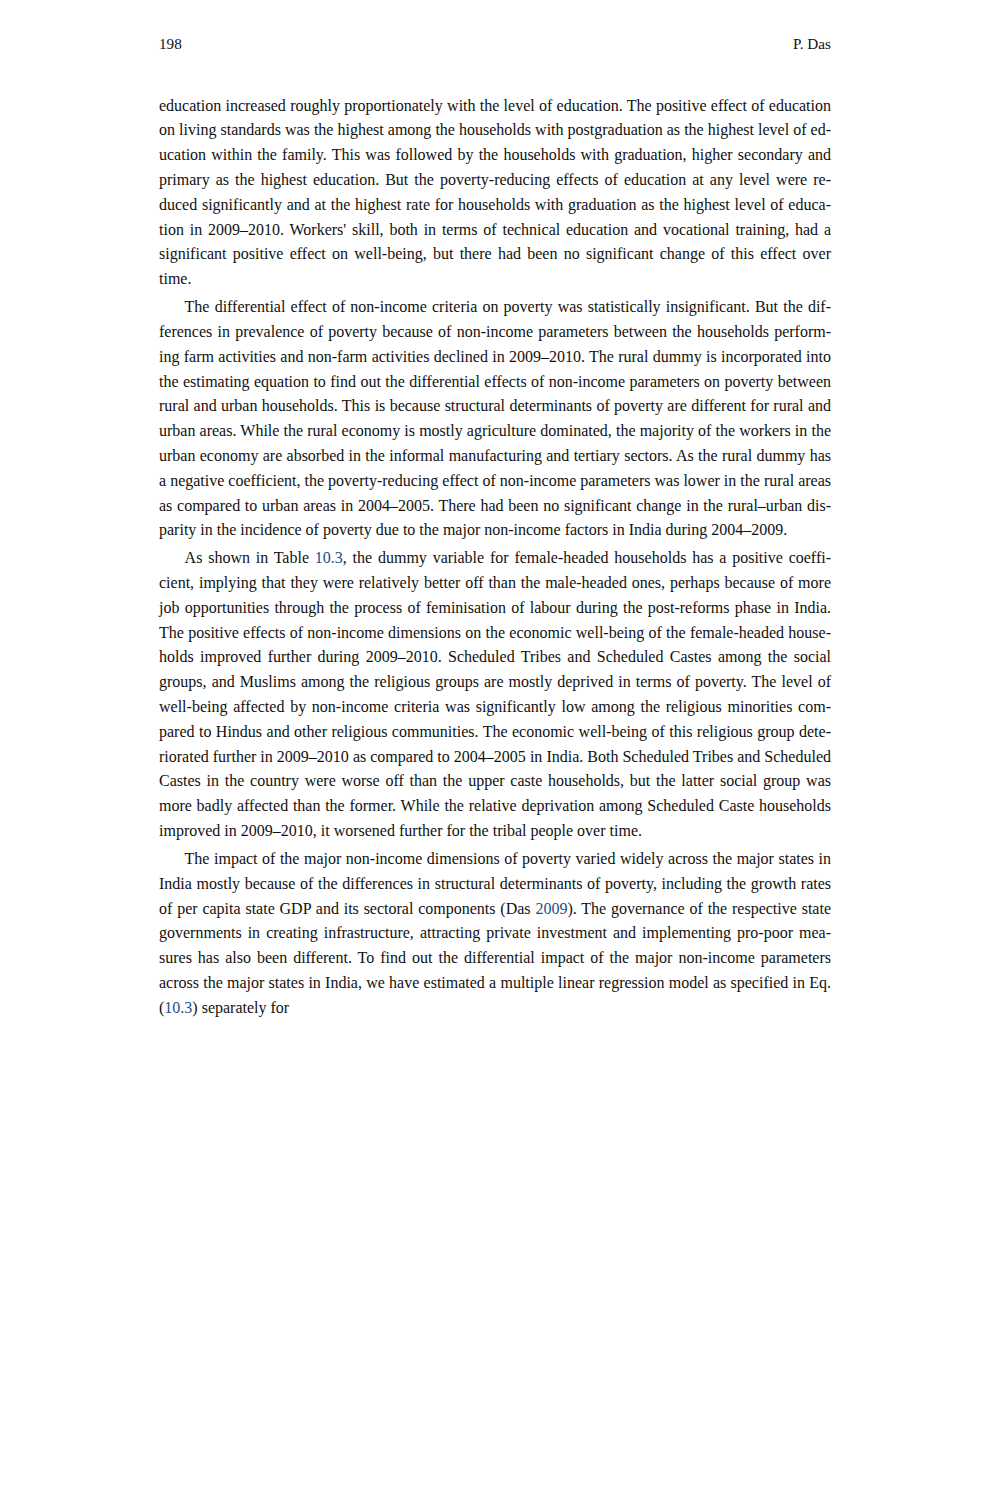198 P. Das
education increased roughly proportionately with the level of education. The positive effect of education on living standards was the highest among the households with postgraduation as the highest level of education within the family. This was followed by the households with graduation, higher secondary and primary as the highest education. But the poverty-reducing effects of education at any level were reduced significantly and at the highest rate for households with graduation as the highest level of education in 2009–2010. Workers' skill, both in terms of technical education and vocational training, had a significant positive effect on well-being, but there had been no significant change of this effect over time.
The differential effect of non-income criteria on poverty was statistically insignificant. But the differences in prevalence of poverty because of non-income parameters between the households performing farm activities and non-farm activities declined in 2009–2010. The rural dummy is incorporated into the estimating equation to find out the differential effects of non-income parameters on poverty between rural and urban households. This is because structural determinants of poverty are different for rural and urban areas. While the rural economy is mostly agriculture dominated, the majority of the workers in the urban economy are absorbed in the informal manufacturing and tertiary sectors. As the rural dummy has a negative coefficient, the poverty-reducing effect of non-income parameters was lower in the rural areas as compared to urban areas in 2004–2005. There had been no significant change in the rural–urban disparity in the incidence of poverty due to the major non-income factors in India during 2004–2009.
As shown in Table 10.3, the dummy variable for female-headed households has a positive coefficient, implying that they were relatively better off than the male-headed ones, perhaps because of more job opportunities through the process of feminisation of labour during the post-reforms phase in India. The positive effects of non-income dimensions on the economic well-being of the female-headed households improved further during 2009–2010. Scheduled Tribes and Scheduled Castes among the social groups, and Muslims among the religious groups are mostly deprived in terms of poverty. The level of well-being affected by non-income criteria was significantly low among the religious minorities compared to Hindus and other religious communities. The economic well-being of this religious group deteriorated further in 2009–2010 as compared to 2004–2005 in India. Both Scheduled Tribes and Scheduled Castes in the country were worse off than the upper caste households, but the latter social group was more badly affected than the former. While the relative deprivation among Scheduled Caste households improved in 2009–2010, it worsened further for the tribal people over time.
The impact of the major non-income dimensions of poverty varied widely across the major states in India mostly because of the differences in structural determinants of poverty, including the growth rates of per capita state GDP and its sectoral components (Das 2009). The governance of the respective state governments in creating infrastructure, attracting private investment and implementing pro-poor measures has also been different. To find out the differential impact of the major non-income parameters across the major states in India, we have estimated a multiple linear regression model as specified in Eq. (10.3) separately for